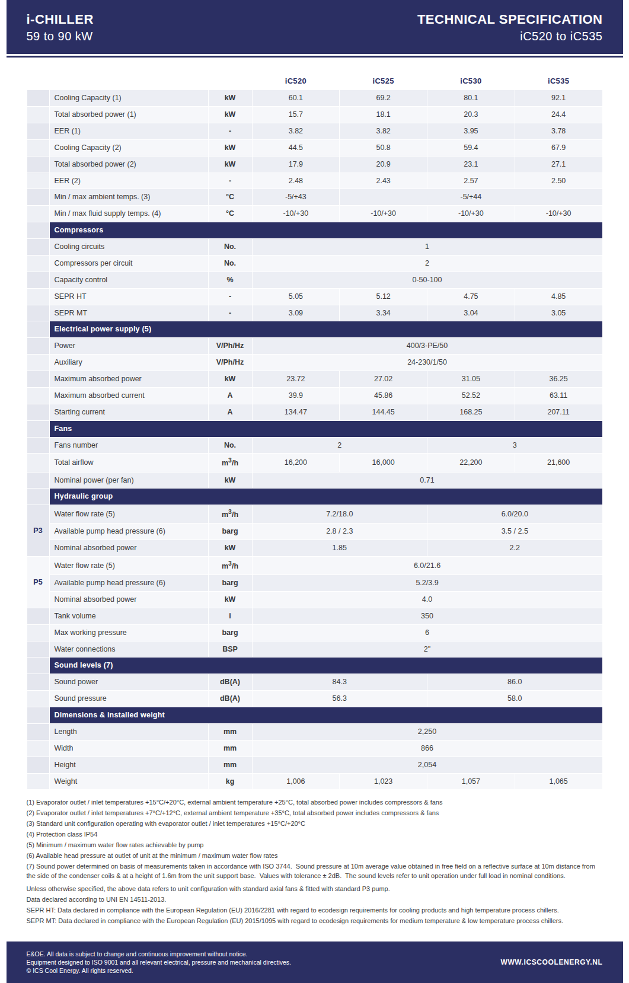i-CHILLER
59 to 90 kW
TECHNICAL SPECIFICATION
iC520 to iC535
| | | | iC520 | iC525 | iC530 | iC535 |
| --- | --- | --- | --- | --- | --- | --- |
| | Cooling Capacity (1) | kW | 60.1 | 69.2 | 80.1 | 92.1 |
| | Total absorbed power (1) | kW | 15.7 | 18.1 | 20.3 | 24.4 |
| | EER (1) | - | 3.82 | 3.82 | 3.95 | 3.78 |
| | Cooling Capacity (2) | kW | 44.5 | 50.8 | 59.4 | 67.9 |
| | Total absorbed power (2) | kW | 17.9 | 20.9 | 23.1 | 27.1 |
| | EER (2) | - | 2.48 | 2.43 | 2.57 | 2.50 |
| | Min / max ambient temps. (3) | °C | -5/+43 | -5/+44 |
| | Min / max fluid supply temps. (4) | °C | -10/+30 | -10/+30 | -10/+30 | -10/+30 |
| | Compressors |
| | Cooling circuits | No. | 1 |
| | Compressors per circuit | No. | 2 |
| | Capacity control | % | 0-50-100 |
| | SEPR HT | - | 5.05 | 5.12 | 4.75 | 4.85 |
| | SEPR MT | - | 3.09 | 3.34 | 3.04 | 3.05 |
| | Electrical power supply (5) |
| | Power | V/Ph/Hz | 400/3-PE/50 |
| | Auxiliary | V/Ph/Hz | 24-230/1/50 |
| | Maximum absorbed power | kW | 23.72 | 27.02 | 31.05 | 36.25 |
| | Maximum absorbed current | A | 39.9 | 45.86 | 52.52 | 63.11 |
| | Starting current | A | 134.47 | 144.45 | 168.25 | 207.11 |
| | Fans |
| | Fans number | No. | 2 | 3 |
| | Total airflow | m 3 /h | 16,200 | 16,000 | 22,200 | 21,600 |
| | Nominal power (per fan) | kW | 0.71 |
| | Hydraulic group |
| P3 | Water flow rate (5) | m 3 /h | 7.2/18.0 | 6.0/20.0 |
| Available pump head pressure (6) | barg | 2.8 / 2.3 | 3.5 / 2.5 |
| Nominal absorbed power | kW | 1.85 | 2.2 |
| P5 | Water flow rate (5) | m 3 /h | 6.0/21.6 |
| Available pump head pressure (6) | barg | 5.2/3.9 |
| Nominal absorbed power | kW | 4.0 |
| | Tank volume | i | 350 |
| | Max working pressure | barg | 6 |
| | Water connections | BSP | 2" |
| | Sound levels (7) |
| | Sound power | dB(A) | 84.3 | 86.0 |
| | Sound pressure | dB(A) | 56.3 | 58.0 |
| | Dimensions & installed weight |
| | Length | mm | 2,250 |
| | Width | mm | 866 |
| | Height | mm | 2,054 |
| | Weight | kg | 1,006 | 1,023 | 1,057 | 1,065 |
(1) Evaporator outlet / inlet temperatures +15°C/+20°C, external ambient temperature +25°C, total absorbed power includes compressors & fans
(2) Evaporator outlet / inlet temperatures +7°C/+12°C, external ambient temperature +35°C, total absorbed power includes compressors & fans
(3) Standard unit configuration operating with evaporator outlet / inlet temperatures +15°C/+20°C
(4) Protection class IP54
(5) Minimum / maximum water flow rates achievable by pump
(6) Available head pressure at outlet of unit at the minimum / maximum water flow rates
(7) Sound power determined on basis of measurements taken in accordance with ISO 3744. Sound pressure at 10m average value obtained in free field on a reflective surface at 10m distance from the side of the condenser coils & at a height of 1.6m from the unit support base. Values with tolerance ± 2dB. The sound levels refer to unit operation under full load in nominal conditions.
Unless otherwise specified, the above data refers to unit configuration with standard axial fans & fitted with standard P3 pump.
Data declared according to UNI EN 14511-2013.
SEPR HT: Data declared in compliance with the European Regulation (EU) 2016/2281 with regard to ecodesign requirements for cooling products and high temperature process chillers.
SEPR MT: Data declared in compliance with the European Regulation (EU) 2015/1095 with regard to ecodesign requirements for medium temperature & low temperature process chillers.
E&OE. All data is subject to change and continuous improvement without notice.
Equipment designed to ISO 9001 and all relevant electrical, pressure and mechanical directives.
© ICS Cool Energy. All rights reserved.
WWW.ICSCOOLENERGY.NL